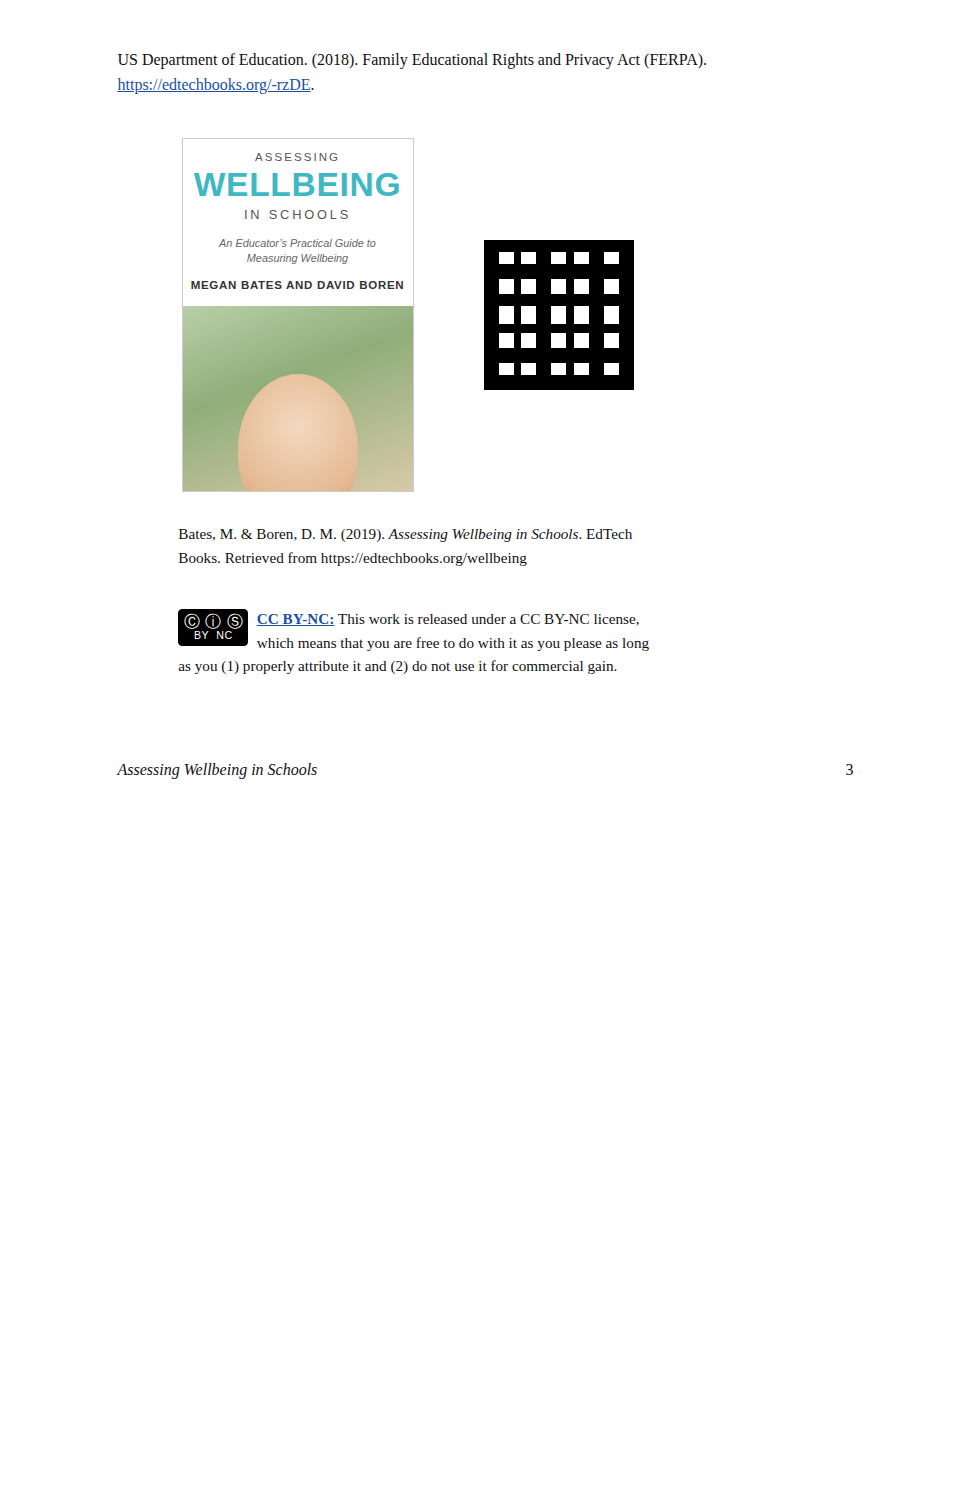US Department of Education. (2018). Family Educational Rights and Privacy Act (FERPA). https://edtechbooks.org/-rzDE.
ASSESSING
WELLBEING
IN SCHOOLS
An Educator’s Practical Guide to
Measuring Wellbeing
MEGAN BATES AND DAVID BOREN
Bates, M. & Boren, D. M. (2019). Assessing Wellbeing in Schools. EdTech Books. Retrieved from https://edtechbooks.org/wellbeing
Ⓒ ⓘ ⓈBY NC CC BY-NC: This work is released under a CC BY-NC license, which means that you are free to do with it as you please as long as you (1) properly attribute it and (2) do not use it for commercial gain.
Assessing Wellbeing in Schools 3